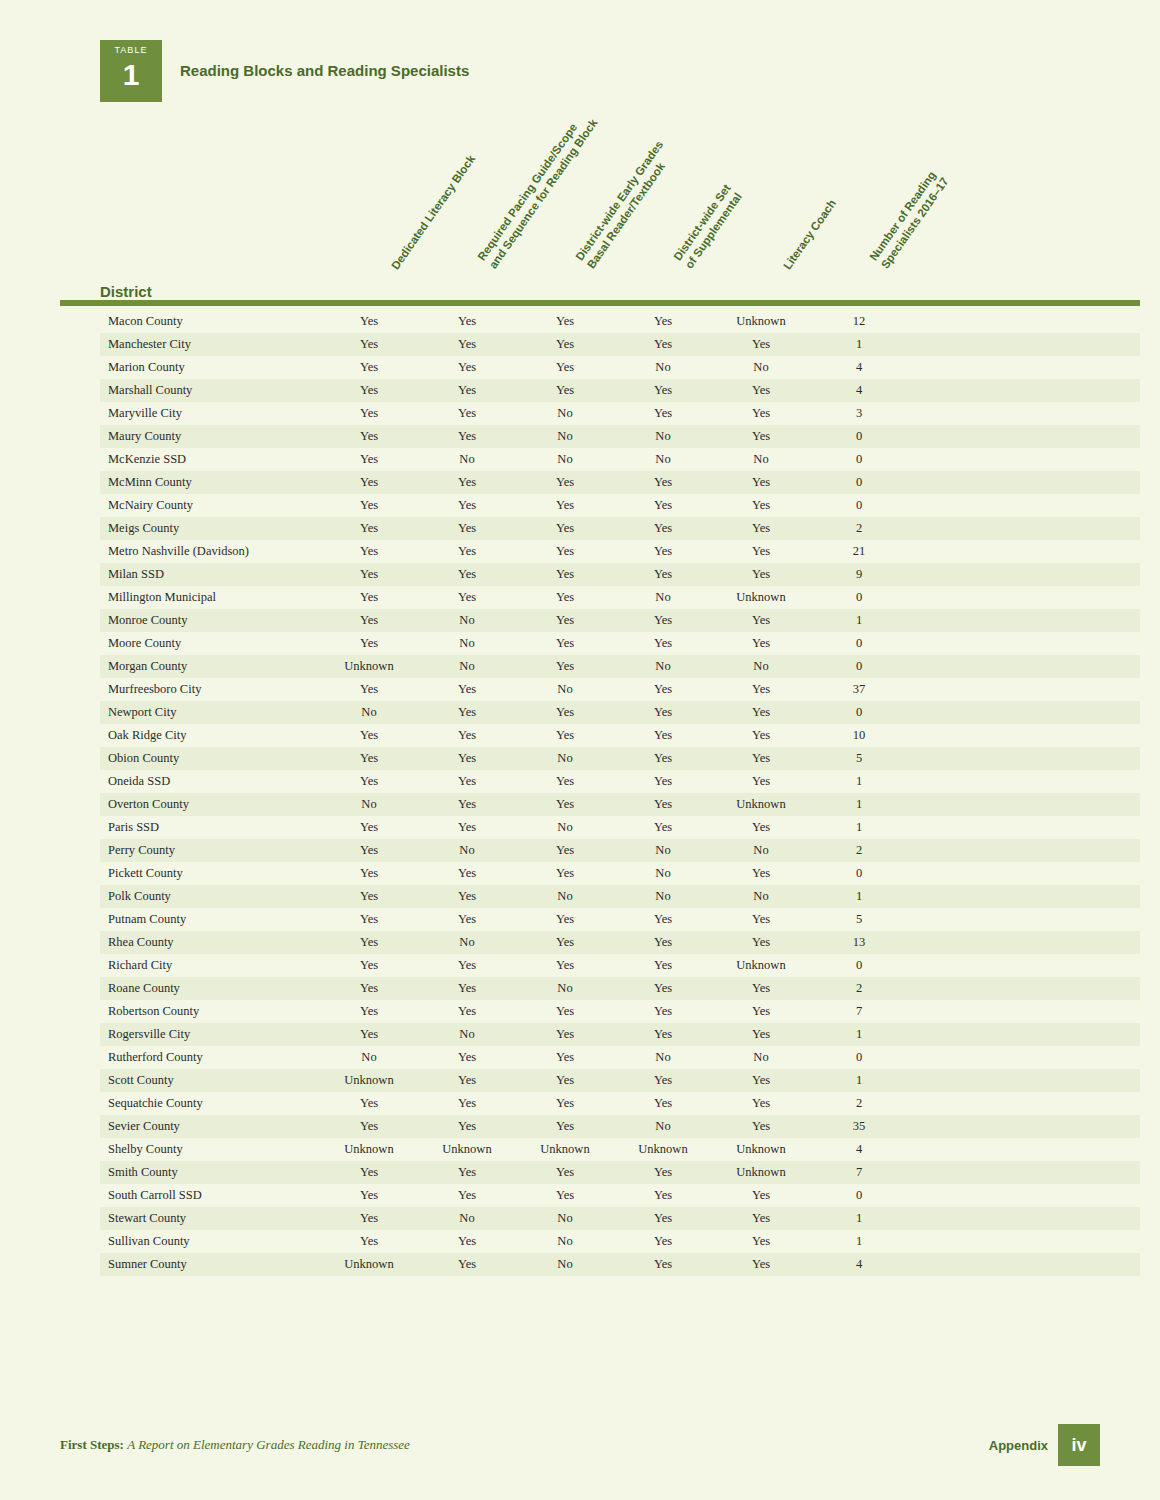Table 1
Reading Blocks and Reading Specialists
Dedicated Literacy Block
Required Pacing Guide/Scope
and Sequence for Reading Block
District-wide Early Grades
Basal Reader/Textbook
District-wide Set
of Supplemental
Literacy Coach
Number of Reading
Specialists 2016–17
District
| Macon County | Yes | Yes | Yes | Yes | Unknown | 12 | |
| Manchester City | Yes | Yes | Yes | Yes | Yes | 1 | |
| Marion County | Yes | Yes | Yes | No | No | 4 | |
| Marshall County | Yes | Yes | Yes | Yes | Yes | 4 | |
| Maryville City | Yes | Yes | No | Yes | Yes | 3 | |
| Maury County | Yes | Yes | No | No | Yes | 0 | |
| McKenzie SSD | Yes | No | No | No | No | 0 | |
| McMinn County | Yes | Yes | Yes | Yes | Yes | 0 | |
| McNairy County | Yes | Yes | Yes | Yes | Yes | 0 | |
| Meigs County | Yes | Yes | Yes | Yes | Yes | 2 | |
| Metro Nashville (Davidson) | Yes | Yes | Yes | Yes | Yes | 21 | |
| Milan SSD | Yes | Yes | Yes | Yes | Yes | 9 | |
| Millington Municipal | Yes | Yes | Yes | No | Unknown | 0 | |
| Monroe County | Yes | No | Yes | Yes | Yes | 1 | |
| Moore County | Yes | No | Yes | Yes | Yes | 0 | |
| Morgan County | Unknown | No | Yes | No | No | 0 | |
| Murfreesboro City | Yes | Yes | No | Yes | Yes | 37 | |
| Newport City | No | Yes | Yes | Yes | Yes | 0 | |
| Oak Ridge City | Yes | Yes | Yes | Yes | Yes | 10 | |
| Obion County | Yes | Yes | No | Yes | Yes | 5 | |
| Oneida SSD | Yes | Yes | Yes | Yes | Yes | 1 | |
| Overton County | No | Yes | Yes | Yes | Unknown | 1 | |
| Paris SSD | Yes | Yes | No | Yes | Yes | 1 | |
| Perry County | Yes | No | Yes | No | No | 2 | |
| Pickett County | Yes | Yes | Yes | No | Yes | 0 | |
| Polk County | Yes | Yes | No | No | No | 1 | |
| Putnam County | Yes | Yes | Yes | Yes | Yes | 5 | |
| Rhea County | Yes | No | Yes | Yes | Yes | 13 | |
| Richard City | Yes | Yes | Yes | Yes | Unknown | 0 | |
| Roane County | Yes | Yes | No | Yes | Yes | 2 | |
| Robertson County | Yes | Yes | Yes | Yes | Yes | 7 | |
| Rogersville City | Yes | No | Yes | Yes | Yes | 1 | |
| Rutherford County | No | Yes | Yes | No | No | 0 | |
| Scott County | Unknown | Yes | Yes | Yes | Yes | 1 | |
| Sequatchie County | Yes | Yes | Yes | Yes | Yes | 2 | |
| Sevier County | Yes | Yes | Yes | No | Yes | 35 | |
| Shelby County | Unknown | Unknown | Unknown | Unknown | Unknown | 4 | |
| Smith County | Yes | Yes | Yes | Yes | Unknown | 7 | |
| South Carroll SSD | Yes | Yes | Yes | Yes | Yes | 0 | |
| Stewart County | Yes | No | No | Yes | Yes | 1 | |
| Sullivan County | Yes | Yes | No | Yes | Yes | 1 | |
| Sumner County | Unknown | Yes | No | Yes | Yes | 4 | |
First Steps: A Report on Elementary Grades Reading in Tennessee
Appendix iv